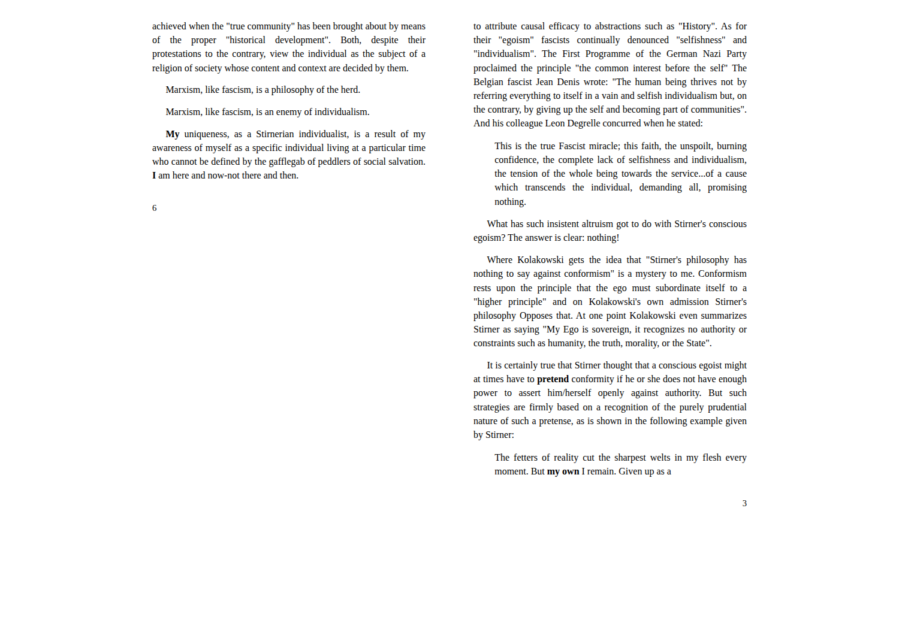achieved when the "true community" has been brought about by means of the proper "historical development". Both, despite their protestations to the contrary, view the individual as the subject of a religion of society whose content and context are decided by them.
Marxism, like fascism, is a philosophy of the herd.
Marxism, like fascism, is an enemy of individualism.
My uniqueness, as a Stirnerian individualist, is a result of my awareness of myself as a specific individual living at a particular time who cannot be defined by the gafflegab of peddlers of social salvation. I am here and now-not there and then.
6
to attribute causal efficacy to abstractions such as "History". As for their "egoism" fascists continually denounced "selfishness" and "individualism". The First Programme of the German Nazi Party proclaimed the principle "the common interest before the self" The Belgian fascist Jean Denis wrote: "The human being thrives not by referring everything to itself in a vain and selfish individualism but, on the contrary, by giving up the self and becoming part of communities". And his colleague Leon Degrelle concurred when he stated:
This is the true Fascist miracle; this faith, the unspoilt, burning confidence, the complete lack of selfishness and individualism, the tension of the whole being towards the service...of a cause which transcends the individual, demanding all, promising nothing.
What has such insistent altruism got to do with Stirner's conscious egoism? The answer is clear: nothing!
Where Kolakowski gets the idea that "Stirner's philosophy has nothing to say against conformism" is a mystery to me. Conformism rests upon the principle that the ego must subordinate itself to a "higher principle" and on Kolakowski's own admission Stirner's philosophy Opposes that. At one point Kolakowski even summarizes Stirner as saying "My Ego is sovereign, it recognizes no authority or constraints such as humanity, the truth, morality, or the State".
It is certainly true that Stirner thought that a conscious egoist might at times have to pretend conformity if he or she does not have enough power to assert him/herself openly against authority. But such strategies are firmly based on a recognition of the purely prudential nature of such a pretense, as is shown in the following example given by Stirner:
The fetters of reality cut the sharpest welts in my flesh every moment. But my own I remain. Given up as a
3